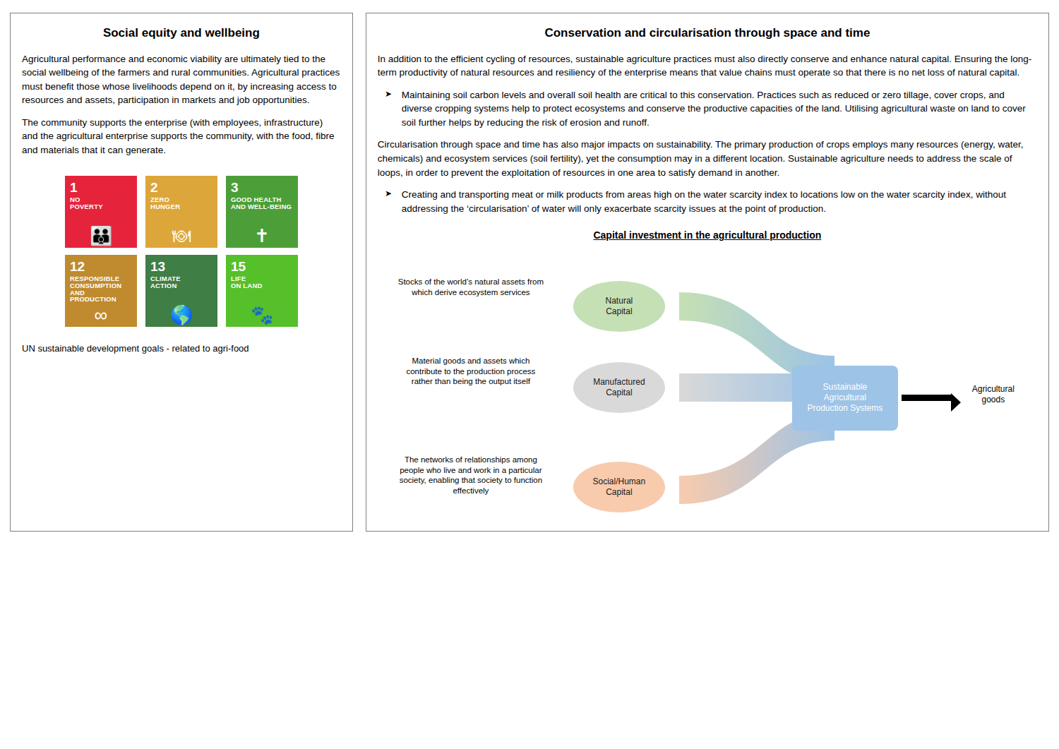Social equity and wellbeing
Agricultural performance and economic viability are ultimately tied to the social wellbeing of the farmers and rural communities. Agricultural practices must benefit those whose livelihoods depend on it, by increasing access to resources and assets, participation in markets and job opportunities.
The community supports the enterprise (with employees, infrastructure) and the agricultural enterprise supports the community, with the food, fibre and materials that it can generate.
1 No
Poverty 👪
2 Zero
Hunger 🍽
3 Good Health
and Well-being ✝
12 Responsible
Consumption
and Production ∞
13 Climate
Action 🌎
15 Life
on Land 🐾
UN sustainable development goals - related to agri-food
Conservation and circularisation through space and time
In addition to the efficient cycling of resources, sustainable agriculture practices must also directly conserve and enhance natural capital. Ensuring the long-term productivity of natural resources and resiliency of the enterprise means that value chains must operate so that there is no net loss of natural capital.
Maintaining soil carbon levels and overall soil health are critical to this conservation. Practices such as reduced or zero tillage, cover crops, and diverse cropping systems help to protect ecosystems and conserve the productive capacities of the land. Utilising agricultural waste on land to cover soil further helps by reducing the risk of erosion and runoff.
Circularisation through space and time has also major impacts on sustainability. The primary production of crops employs many resources (energy, water, chemicals) and ecosystem services (soil fertility), yet the consumption may in a different location. Sustainable agriculture needs to address the scale of loops, in order to prevent the exploitation of resources in one area to satisfy demand in another.
Creating and transporting meat or milk products from areas high on the water scarcity index to locations low on the water scarcity index, without addressing the ‘circularisation’ of water will only exacerbate scarcity issues at the point of production.
Capital investment in the agricultural production
Stocks of the world’s natural assets from which derive ecosystem services
Material goods and assets which contribute to the production process rather than being the output itself
The networks of relationships among people who live and work in a particular society, enabling that society to function effectively
Natural
Capital
Manufactured
Capital
Social/Human
Capital
Sustainable
Agricultural
Production Systems
Agricultural
goods